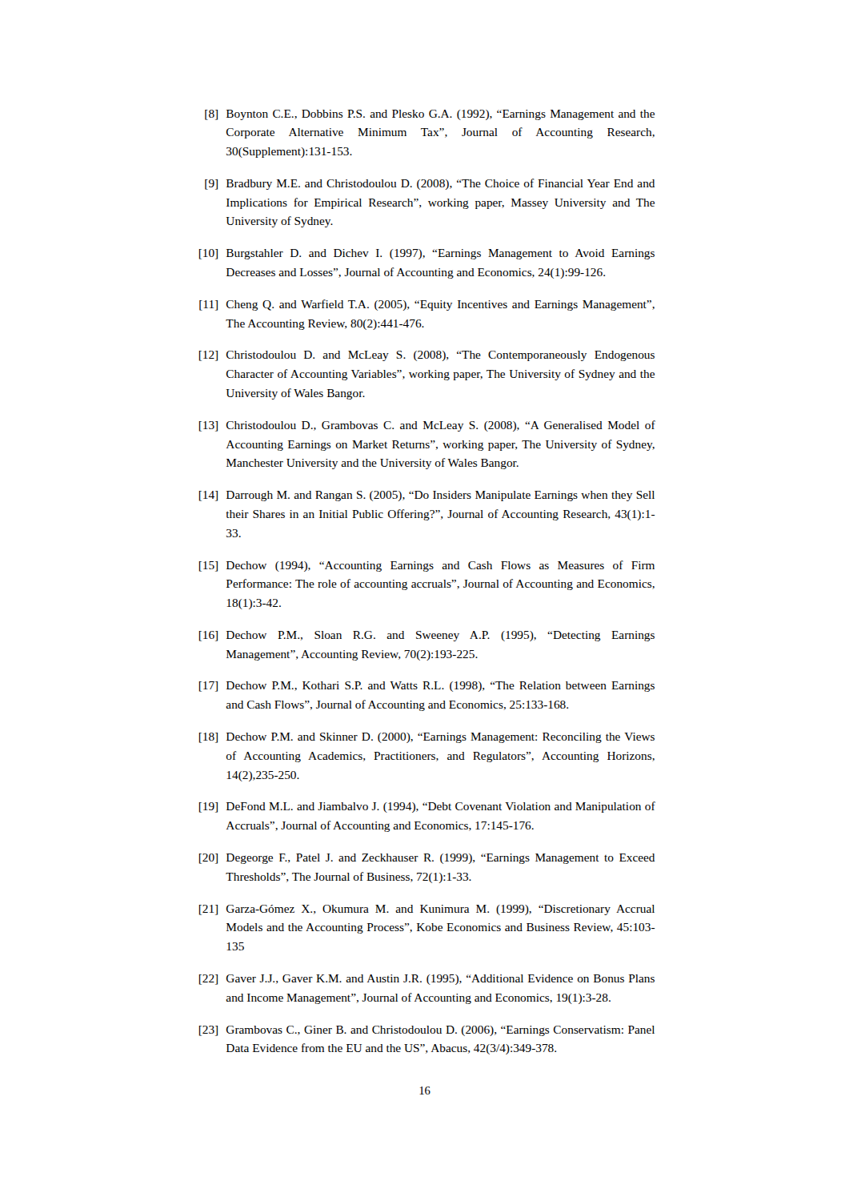[8] Boynton C.E., Dobbins P.S. and Plesko G.A. (1992), “Earnings Management and the Corporate Alternative Minimum Tax”, Journal of Accounting Research, 30(Supplement):131-153.
[9] Bradbury M.E. and Christodoulou D. (2008), “The Choice of Financial Year End and Implications for Empirical Research”, working paper, Massey University and The University of Sydney.
[10] Burgstahler D. and Dichev I. (1997), “Earnings Management to Avoid Earnings Decreases and Losses”, Journal of Accounting and Economics, 24(1):99-126.
[11] Cheng Q. and Warfield T.A. (2005), “Equity Incentives and Earnings Management”, The Accounting Review, 80(2):441-476.
[12] Christodoulou D. and McLeay S. (2008), “The Contemporaneously Endogenous Character of Accounting Variables”, working paper, The University of Sydney and the University of Wales Bangor.
[13] Christodoulou D., Grambovas C. and McLeay S. (2008), “A Generalised Model of Accounting Earnings on Market Returns”, working paper, The University of Sydney, Manchester University and the University of Wales Bangor.
[14] Darrough M. and Rangan S. (2005), “Do Insiders Manipulate Earnings when they Sell their Shares in an Initial Public Offering?”, Journal of Accounting Research, 43(1):1-33.
[15] Dechow (1994), “Accounting Earnings and Cash Flows as Measures of Firm Performance: The role of accounting accruals”, Journal of Accounting and Economics, 18(1):3-42.
[16] Dechow P.M., Sloan R.G. and Sweeney A.P. (1995), “Detecting Earnings Management”, Accounting Review, 70(2):193-225.
[17] Dechow P.M., Kothari S.P. and Watts R.L. (1998), “The Relation between Earnings and Cash Flows”, Journal of Accounting and Economics, 25:133-168.
[18] Dechow P.M. and Skinner D. (2000), “Earnings Management: Reconciling the Views of Accounting Academics, Practitioners, and Regulators”, Accounting Horizons, 14(2),235-250.
[19] DeFond M.L. and Jiambalvo J. (1994), “Debt Covenant Violation and Manipulation of Accruals”, Journal of Accounting and Economics, 17:145-176.
[20] Degeorge F., Patel J. and Zeckhauser R. (1999), “Earnings Management to Exceed Thresholds”, The Journal of Business, 72(1):1-33.
[21] Garza-Gómez X., Okumura M. and Kunimura M. (1999), “Discretionary Accrual Models and the Accounting Process”, Kobe Economics and Business Review, 45:103-135
[22] Gaver J.J., Gaver K.M. and Austin J.R. (1995), “Additional Evidence on Bonus Plans and Income Management”, Journal of Accounting and Economics, 19(1):3-28.
[23] Grambovas C., Giner B. and Christodoulou D. (2006), “Earnings Conservatism: Panel Data Evidence from the EU and the US”, Abacus, 42(3/4):349-378.
16